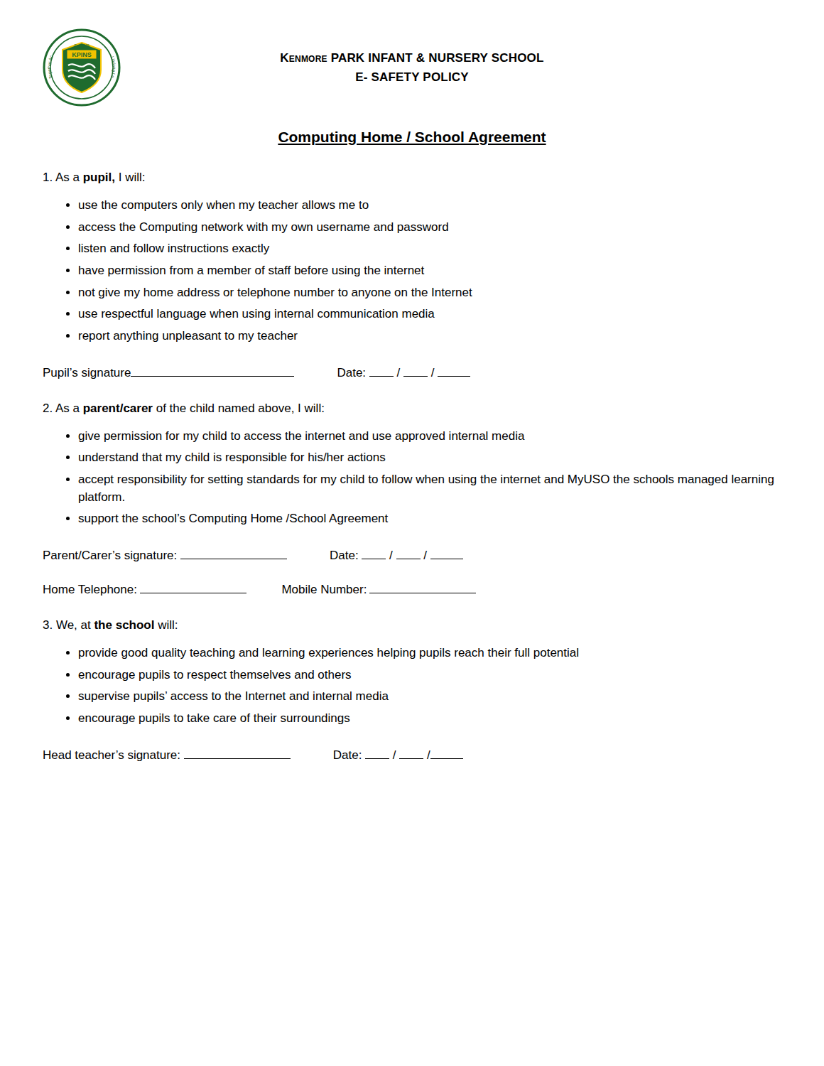KPINS Est. 1938 Together Achieving Lifelong Learning
Kenmore PARK INFANT & NURSERY SCHOOL E- SAFETY POLICY
Computing Home / School Agreement
1. As a pupil, I will:
use the computers only when my teacher allows me to
access the Computing network with my own username and password
listen and follow instructions exactly
have permission from a member of staff before using the internet
not give my home address or telephone number to anyone on the Internet
use respectful language when using internal communication media
report anything unpleasant to my teacher
Pupil’s signature
Date: / /
2. As a parent/carer of the child named above, I will:
give permission for my child to access the internet and use approved internal media
understand that my child is responsible for his/her actions
accept responsibility for setting standards for my child to follow when using the internet and MyUSO the schools managed learning platform.
support the school’s Computing Home /School Agreement
Parent/Carer’s signature:
Date: / /
Home Telephone: Mobile Number:
3. We, at the school will:
provide good quality teaching and learning experiences helping pupils reach their full potential
encourage pupils to respect themselves and others
supervise pupils’ access to the Internet and internal media
encourage pupils to take care of their surroundings
Head teacher’s signature:
Date: / /